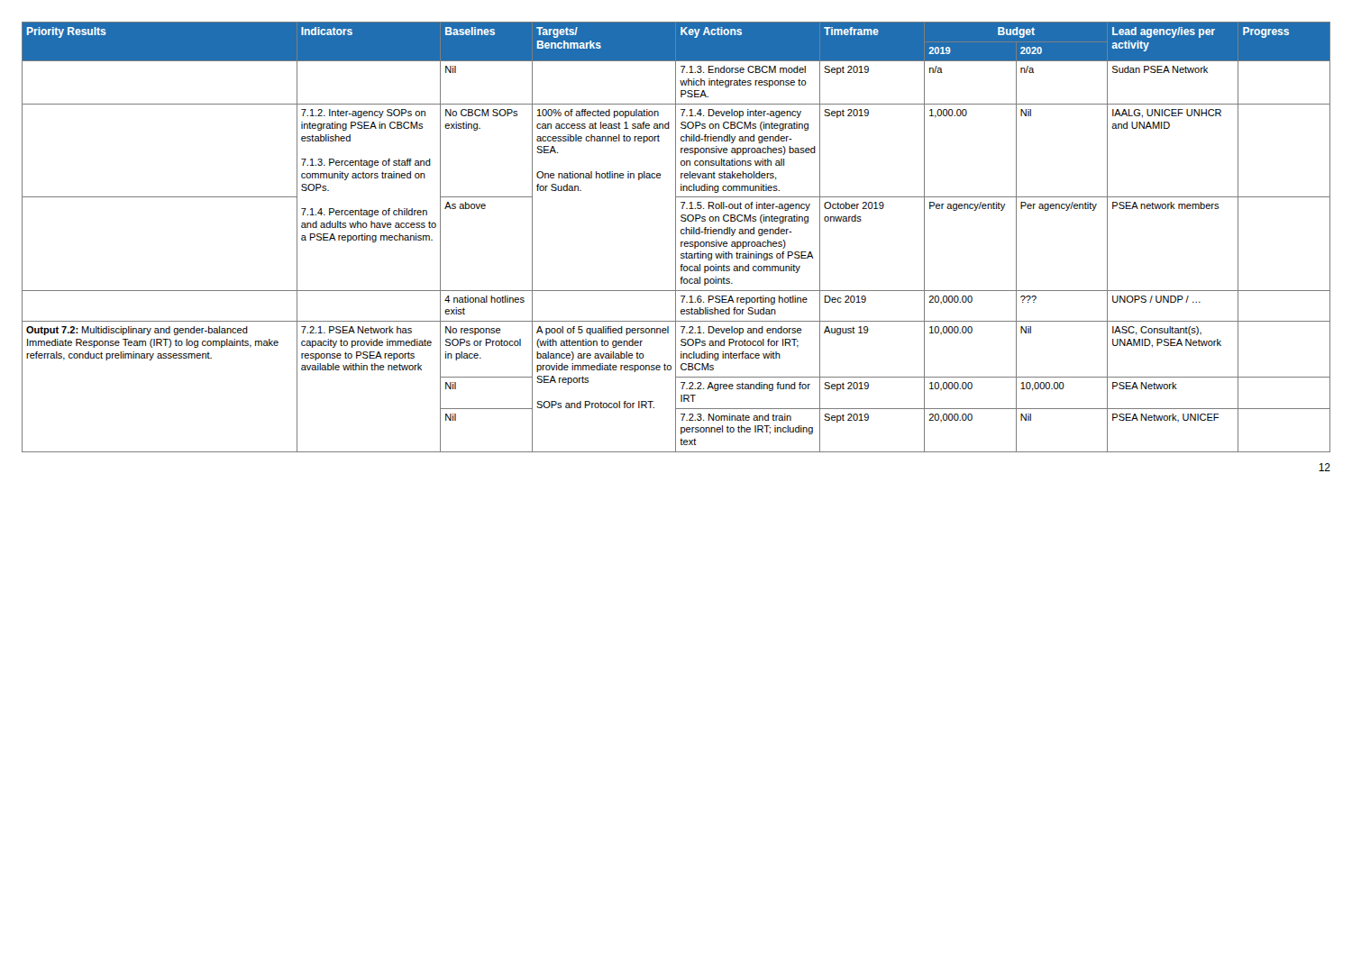| Priority Results | Indicators | Baselines | Targets/ Benchmarks | Key Actions | Timeframe | Budget | Lead agency/ies per activity | Progress |
| --- | --- | --- | --- | --- | --- | --- | --- | --- |
| 2019 | 2020 |
| | | Nil | | 7.1.3. Endorse CBCM model which integrates response to PSEA. | Sept 2019 | n/a | n/a | Sudan PSEA Network | |
| | 7.1.2. Inter-agency SOPs on integrating PSEA in CBCMs established 7.1.3. Percentage of staff and community actors trained on SOPs. 7.1.4. Percentage of children and adults who have access to a PSEA reporting mechanism. | No CBCM SOPs existing. | 100% of affected population can access at least 1 safe and accessible channel to report SEA. One national hotline in place for Sudan. | 7.1.4. Develop inter-agency SOPs on CBCMs (integrating child-friendly and gender-responsive approaches) based on consultations with all relevant stakeholders, including communities. | Sept 2019 | 1,000.00 | Nil | IAALG, UNICEF UNHCR and UNAMID | |
| | As above | 7.1.5. Roll-out of inter-agency SOPs on CBCMs (integrating child-friendly and gender-responsive approaches) starting with trainings of PSEA focal points and community focal points. | October 2019 onwards | Per agency/entity | Per agency/entity | PSEA network members | |
| | | 4 national hotlines exist | | 7.1.6. PSEA reporting hotline established for Sudan | Dec 2019 | 20,000.00 | ??? | UNOPS / UNDP / … | |
| Output 7.2: Multidisciplinary and gender-balanced Immediate Response Team (IRT) to log complaints, make referrals, conduct preliminary assessment. | 7.2.1. PSEA Network has capacity to provide immediate response to PSEA reports available within the network | No response SOPs or Protocol in place. | A pool of 5 qualified personnel (with attention to gender balance) are available to provide immediate response to SEA reports SOPs and Protocol for IRT. | 7.2.1. Develop and endorse SOPs and Protocol for IRT; including interface with CBCMs | August 19 | 10,000.00 | Nil | IASC, Consultant(s), UNAMID, PSEA Network | |
| Nil | 7.2.2. Agree standing fund for IRT | Sept 2019 | 10,000.00 | 10,000.00 | PSEA Network | |
| Nil | 7.2.3. Nominate and train personnel to the IRT; including text | Sept 2019 | 20,000.00 | Nil | PSEA Network, UNICEF | |
12